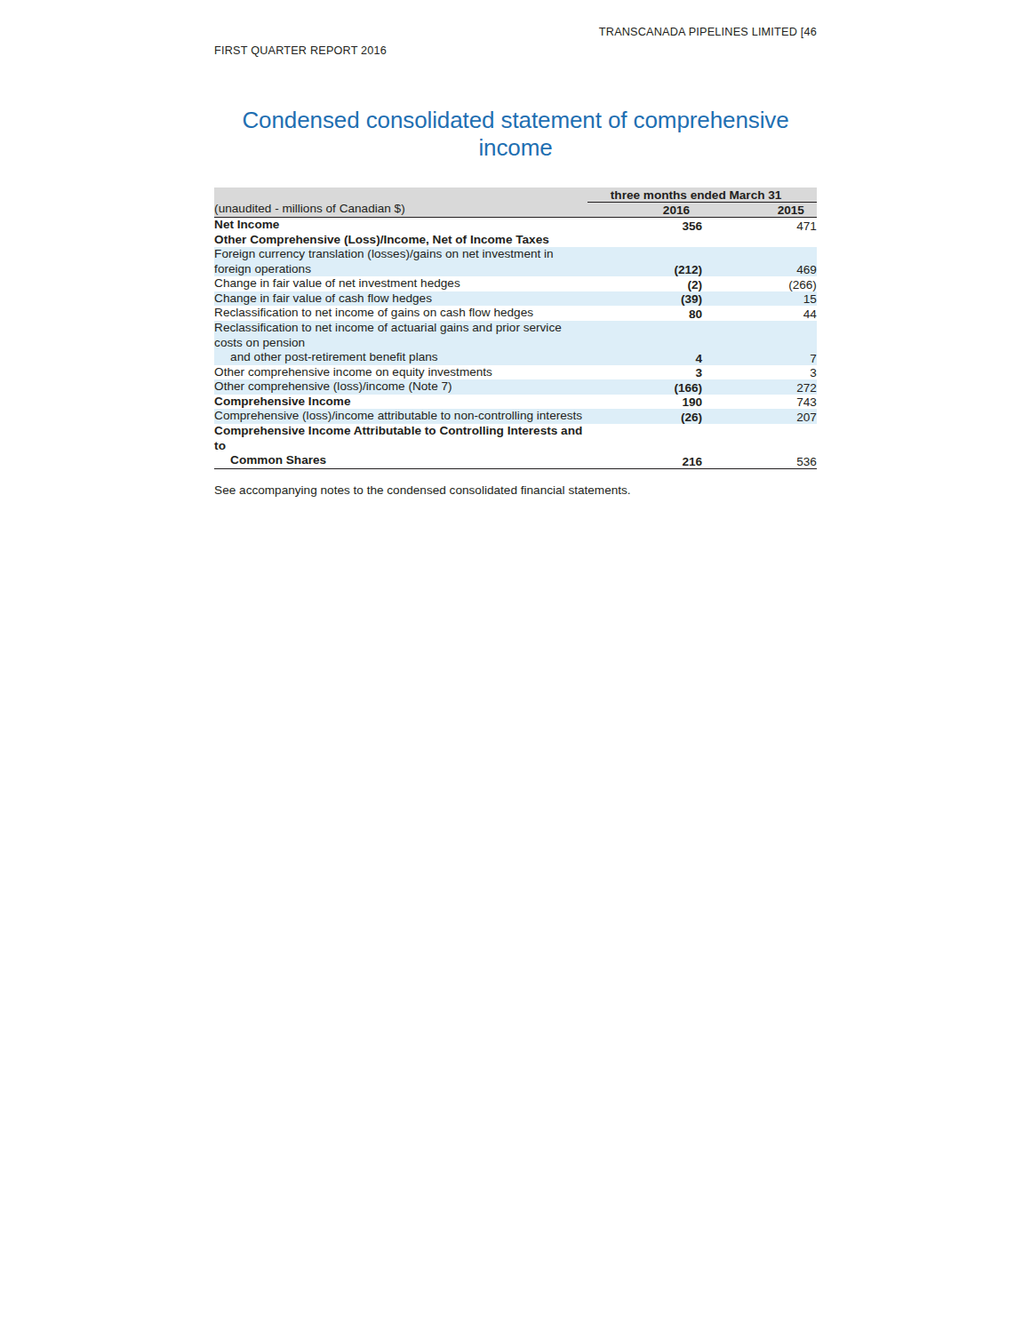TRANSCANADA PIPELINES LIMITED [46
FIRST QUARTER REPORT 2016
Condensed consolidated statement of comprehensive income
| | three months ended March 31 |
| (unaudited - millions of Canadian $) | 2016 | 2015 |
| Net Income | 356 | 471 |
| Other Comprehensive (Loss)/Income, Net of Income Taxes | | |
| Foreign currency translation (losses)/gains on net investment in foreign operations | (212) | 469 |
| Change in fair value of net investment hedges | (2) | (266) |
| Change in fair value of cash flow hedges | (39) | 15 |
| Reclassification to net income of gains on cash flow hedges | 80 | 44 |
| Reclassification to net income of actuarial gains and prior service costs on pension and other post-retirement benefit plans | 4 | 7 |
| Other comprehensive income on equity investments | 3 | 3 |
| Other comprehensive (loss)/income (Note 7) | (166) | 272 |
| Comprehensive Income | 190 | 743 |
| Comprehensive (loss)/income attributable to non-controlling interests | (26) | 207 |
| Comprehensive Income Attributable to Controlling Interests and to Common Shares | 216 | 536 |
See accompanying notes to the condensed consolidated financial statements.